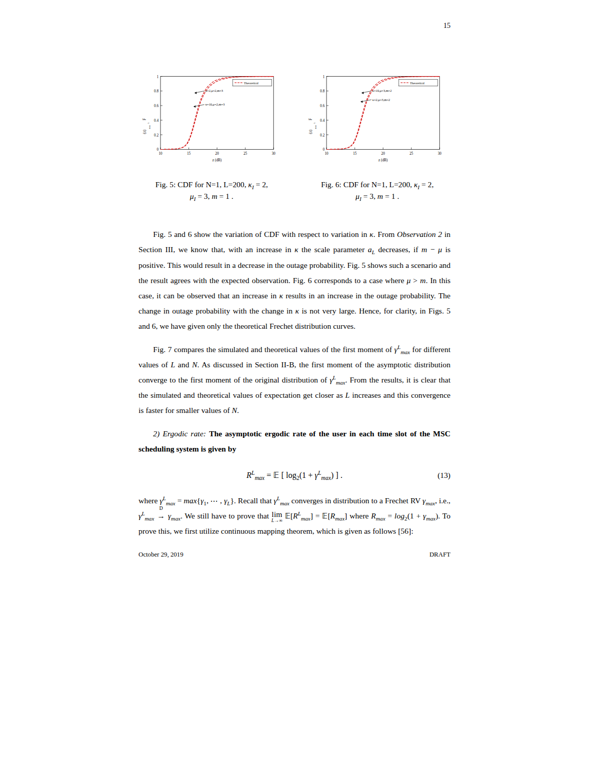15
0 0.2 0.4 0.6 0.8 1 10 15 20 25 30 z (dB) F γ max (z) Theoretical κ=2,μ=2,m=3 κ=10,μ=2,m=3
Fig. 5: CDF for N=1, L=200, κI = 2, μI = 3, m = 1 .
0 0.2 0.4 0.6 0.8 1 10 15 20 25 30 z (dB) F γ max (z) Theoretical κ=10,μ=3,m=2 κ=2,μ=3,m=2
Fig. 6: CDF for N=1, L=200, κI = 2, μI = 3, m = 1 .
Fig. 5 and 6 show the variation of CDF with respect to variation in κ. From Observation 2 in Section III, we know that, with an increase in κ the scale parameter aL decreases, if m − μ is positive. This would result in a decrease in the outage probability. Fig. 5 shows such a scenario and the result agrees with the expected observation. Fig. 6 corresponds to a case where μ > m. In this case, it can be observed that an increase in κ results in an increase in the outage probability. The change in outage probability with the change in κ is not very large. Hence, for clarity, in Figs. 5 and 6, we have given only the theoretical Frechet distribution curves.
Fig. 7 compares the simulated and theoretical values of the first moment of γLmax for different values of L and N. As discussed in Section II-B, the first moment of the asymptotic distribution converge to the first moment of the original distribution of γLmax. From the results, it is clear that the simulated and theoretical values of expectation get closer as L increases and this convergence is faster for smaller values of N.
2) Ergodic rate: The asymptotic ergodic rate of the user in each time slot of the MSC scheduling system is given by
RLmax = 𝔼 [ log2(1 + γLmax) ] . (13)
where γLmax = max{γ1, ⋯ , γL}. Recall that γLmax converges in distribution to a Frechet RV γmax, i.e., γLmax D→ γmax. We still have to prove that lim L→∞ 𝔼[RLmax] = 𝔼[Rmax] where Rmax = log2(1 + γmax). To prove this, we first utilize continuous mapping theorem, which is given as follows [56]:
October 29, 2019 DRAFT